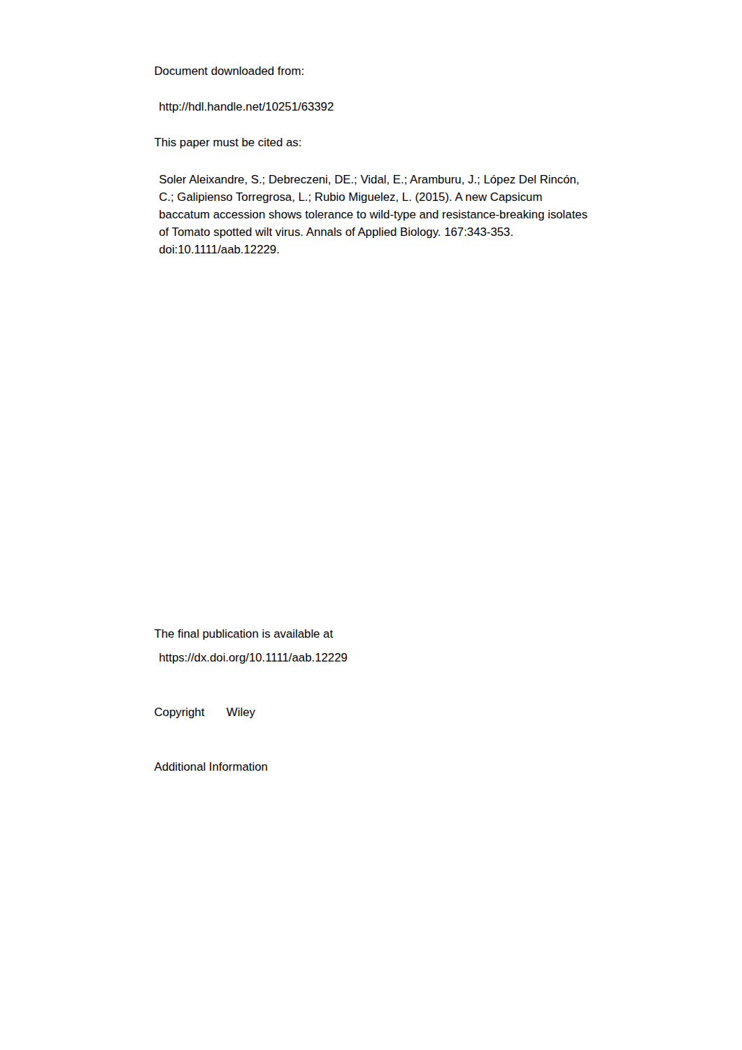Document downloaded from:
http://hdl.handle.net/10251/63392
This paper must be cited as:
Soler Aleixandre, S.; Debreczeni, DE.; Vidal, E.; Aramburu, J.; López Del Rincón, C.; Galipienso Torregrosa, L.; Rubio Miguelez, L. (2015). A new Capsicum baccatum accession shows tolerance to wild-type and resistance-breaking isolates of Tomato spotted wilt virus. Annals of Applied Biology. 167:343-353. doi:10.1111/aab.12229.
The final publication is available at
https://dx.doi.org/10.1111/aab.12229
Copyright Wiley
Additional Information